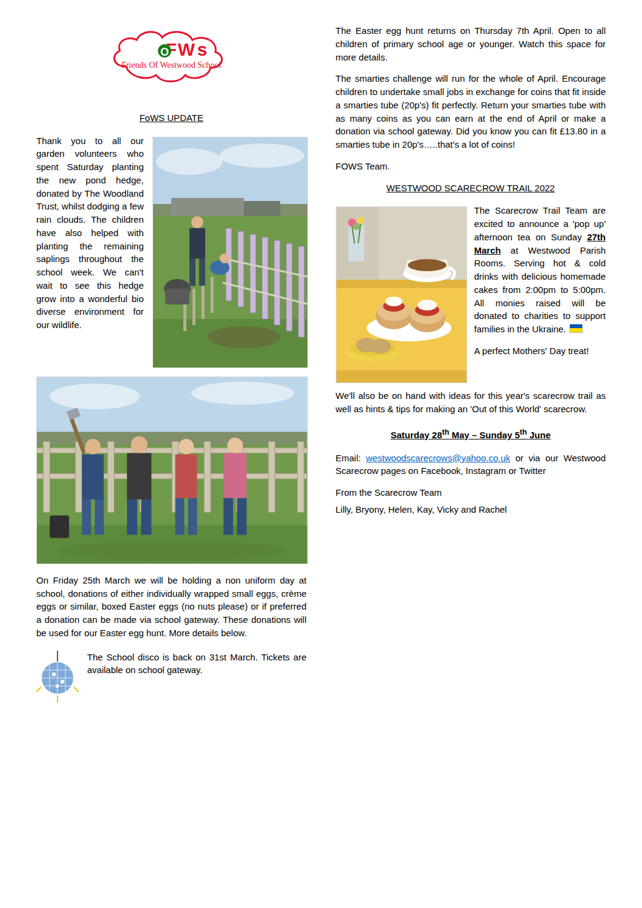F O W s Friends Of Westwood School
FoWS UPDATE
Thank you to all our garden volunteers who spent Saturday planting the new pond hedge, donated by The Woodland Trust, whilst dodging a few rain clouds. The children have also helped with planting the remaining saplings throughout the school week. We can't wait to see this hedge grow into a wonderful bio diverse environment for our wildlife.
On Friday 25th March we will be holding a non uniform day at school, donations of either individually wrapped small eggs, crème eggs or similar, boxed Easter eggs (no nuts please) or if preferred a donation can be made via school gateway. These donations will be used for our Easter egg hunt. More details below.
The School disco is back on 31st March. Tickets are available on school gateway.
The Easter egg hunt returns on Thursday 7th April. Open to all children of primary school age or younger. Watch this space for more details.
The smarties challenge will run for the whole of April. Encourage children to undertake small jobs in exchange for coins that fit inside a smarties tube (20p's) fit perfectly. Return your smarties tube with as many coins as you can earn at the end of April or make a donation via school gateway. Did you know you can fit £13.80 in a smarties tube in 20p's…..that's a lot of coins!
FOWS Team.
WESTWOOD SCARECROW TRAIL 2022
The Scarecrow Trail Team are excited to announce a 'pop up' afternoon tea on Sunday 27th March at Westwood Parish Rooms. Serving hot & cold drinks with delicious homemade cakes from 2:00pm to 5:00pm. All monies raised will be donated to charities to support families in the Ukraine.
A perfect Mothers' Day treat!
We'll also be on hand with ideas for this year's scarecrow trail as well as hints & tips for making an 'Out of this World' scarecrow.
Saturday 28th May – Sunday 5th June
Email: westwoodscarecrows@yahoo.co.uk or via our Westwood Scarecrow pages on Facebook, Instagram or Twitter
From the Scarecrow Team
Lilly, Bryony, Helen, Kay, Vicky and Rachel